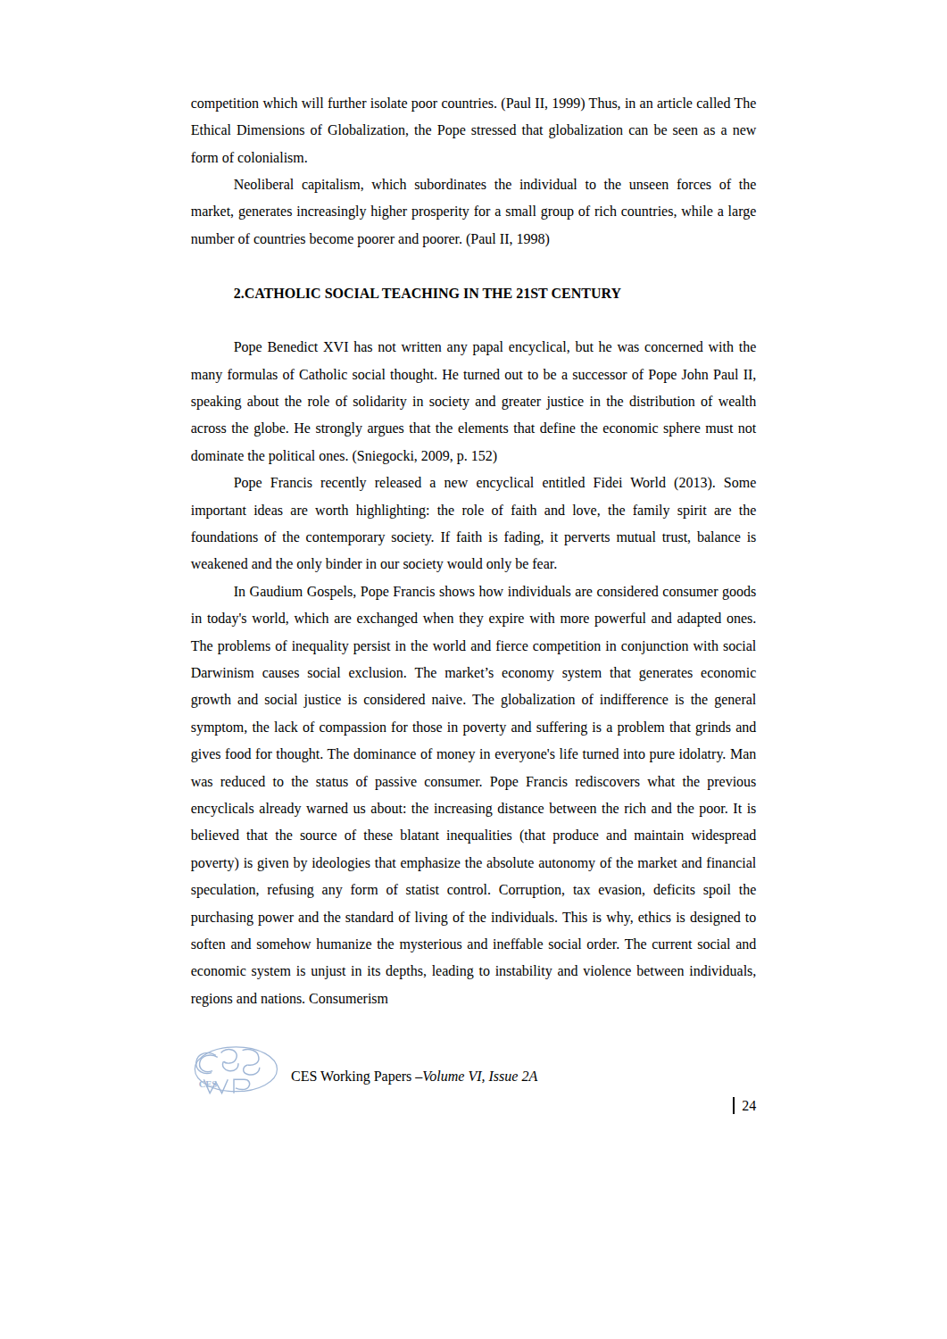competition which will further isolate poor countries. (Paul II, 1999) Thus, in an article called The Ethical Dimensions of Globalization, the Pope stressed that globalization can be seen as a new form of colonialism.
Neoliberal capitalism, which subordinates the individual to the unseen forces of the market, generates increasingly higher prosperity for a small group of rich countries, while a large number of countries become poorer and poorer. (Paul II, 1998)
2.CATHOLIC SOCIAL TEACHING IN THE 21ST CENTURY
Pope Benedict XVI has not written any papal encyclical, but he was concerned with the many formulas of Catholic social thought. He turned out to be a successor of Pope John Paul II, speaking about the role of solidarity in society and greater justice in the distribution of wealth across the globe. He strongly argues that the elements that define the economic sphere must not dominate the political ones. (Sniegocki, 2009, p. 152)
Pope Francis recently released a new encyclical entitled Fidei World (2013). Some important ideas are worth highlighting: the role of faith and love, the family spirit are the foundations of the contemporary society. If faith is fading, it perverts mutual trust, balance is weakened and the only binder in our society would only be fear.
In Gaudium Gospels, Pope Francis shows how individuals are considered consumer goods in today's world, which are exchanged when they expire with more powerful and adapted ones. The problems of inequality persist in the world and fierce competition in conjunction with social Darwinism causes social exclusion. The market’s economy system that generates economic growth and social justice is considered naive. The globalization of indifference is the general symptom, the lack of compassion for those in poverty and suffering is a problem that grinds and gives food for thought. The dominance of money in everyone's life turned into pure idolatry. Man was reduced to the status of passive consumer. Pope Francis rediscovers what the previous encyclicals already warned us about: the increasing distance between the rich and the poor. It is believed that the source of these blatant inequalities (that produce and maintain widespread poverty) is given by ideologies that emphasize the absolute autonomy of the market and financial speculation, refusing any form of statist control. Corruption, tax evasion, deficits spoil the purchasing power and the standard of living of the individuals. This is why, ethics is designed to soften and somehow humanize the mysterious and ineffable social order. The current social and economic system is unjust in its depths, leading to instability and violence between individuals, regions and nations. Consumerism
CES
CES Working Papers –Volume VI, Issue 2A
24